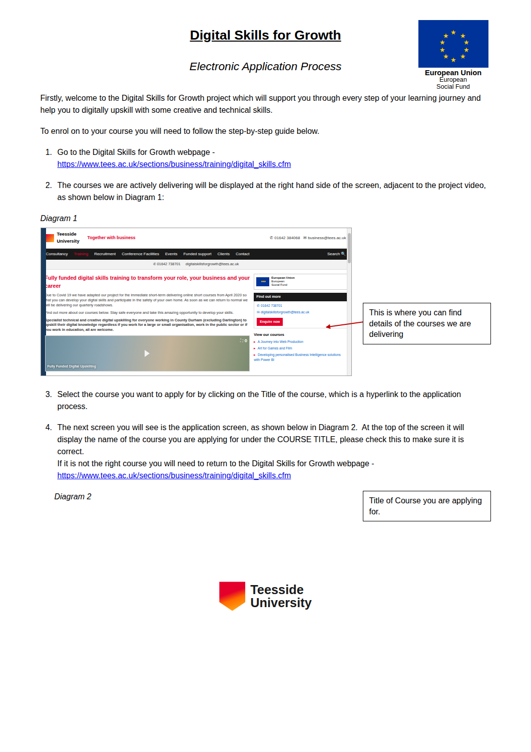★ ★ ★ ★ ★ ★ ★ ★ ★ ★
European UnionEuropean
Social Fund
Digital Skills for Growth
Electronic Application Process
Firstly, welcome to the Digital Skills for Growth project which will support you through every step of your learning journey and help you to digitally upskill with some creative and technical skills.
To enrol on to your course you will need to follow the step-by-step guide below.
Go to the Digital Skills for Growth webpage -
https://www.tees.ac.uk/sections/business/training/digital_skills.cfm
The courses we are actively delivering will be displayed at the right hand side of the screen, adjacent to the project video, as shown below in Diagram 1:
Diagram 1
Teesside
University Together with business
✆ 01642 384068 ✉ business@tees.ac.uk
Consultancy Training Recruitment Conference Facilities Events Funded support Clients Contact Search 🔍
✆ 01642 738701 digitalskillsforgrowth@tees.ac.uk
Fully funded digital skills training to transform your role, your business and your career
Due to Covid 19 we have adapted our project for the immediate short-term delivering online short courses from April 2020 so that you can develop your digital skills and participate in the safety of your own home. As soon as we can return to normal we will be delivering our quarterly roadshows.
Find out more about our courses below. Stay safe everyone and take this amazing opportunity to develop your skills.
Specialist technical and creative digital upskilling for everyone working in County Durham (excluding Darlington) to upskill their digital knowledge regardless if you work for a large or small organisation, work in the public sector or if you work in education, all are welcome.
⛶ ⚙ Fully Funded Digital Upskilling
European Union
European
Social Fund
Find out more
✆ 01642 738701
✉ digitalskillsforgrowth@tees.ac.uk
Enquire now
View our courses
▸ A Journey into Web Production
▸ Art for Games and Film
▸ Developing personalised Business Intelligence solutions with Power BI
This is where you can find details of the courses we are delivering
Select the course you want to apply for by clicking on the Title of the course, which is a hyperlink to the application process.
The next screen you will see is the application screen, as shown below in Diagram 2. At the top of the screen it will display the name of the course you are applying for under the COURSE TITLE, please check this to make sure it is correct.
If it is not the right course you will need to return to the Digital Skills for Growth webpage -
https://www.tees.ac.uk/sections/business/training/digital_skills.cfm
Diagram 2
Title of Course you are applying for.
Teesside
University